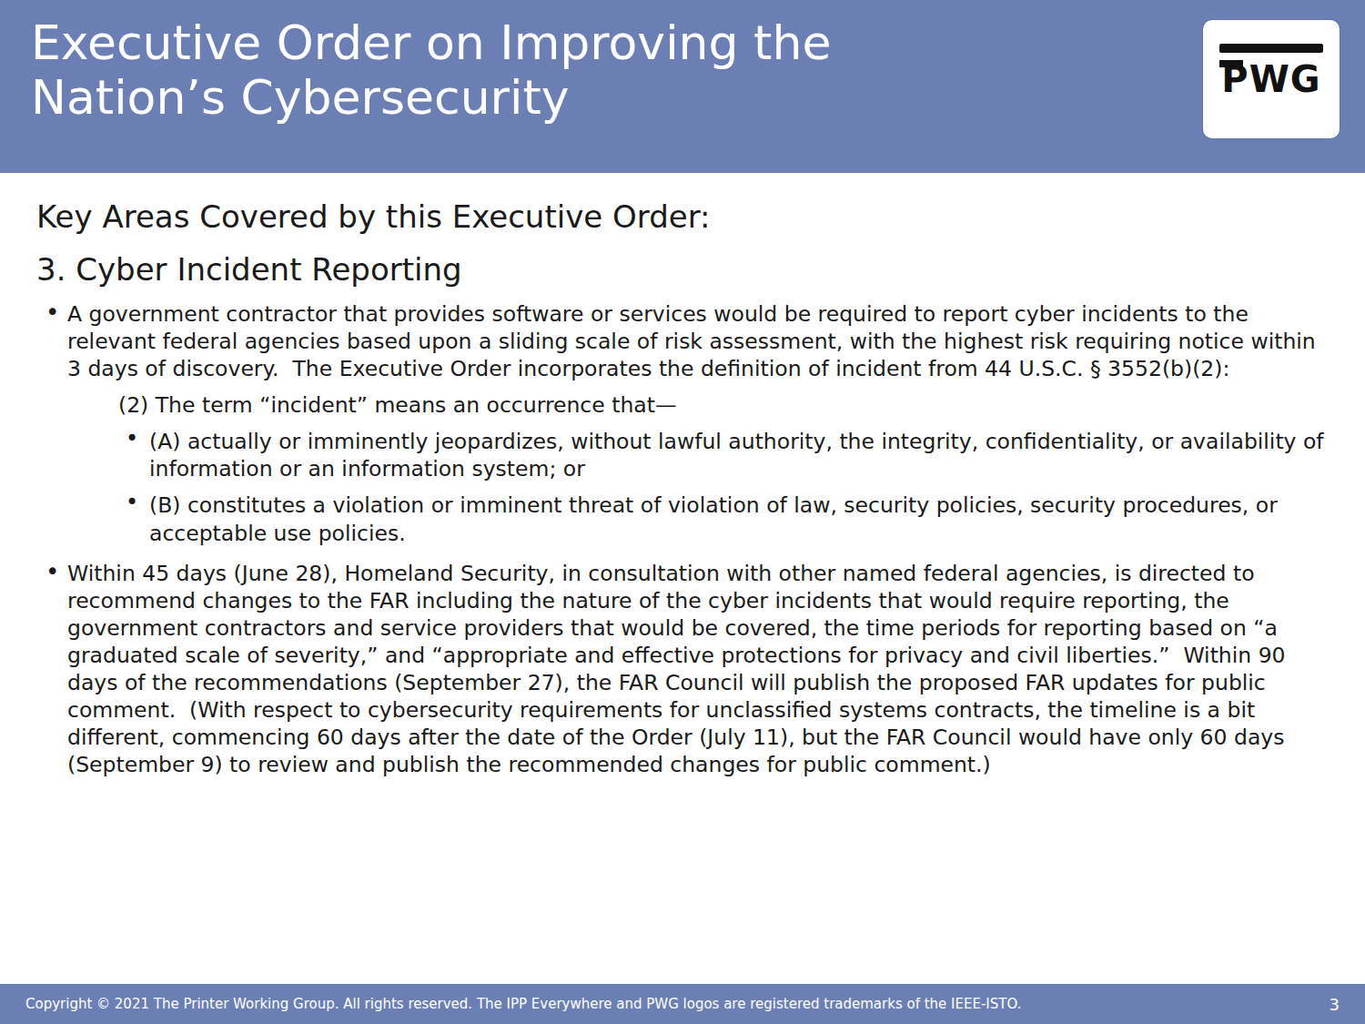Executive Order on Improving the
Nation’s Cybersecurity
PWG
®
Key Areas Covered by this Executive Order:
3. Cyber Incident Reporting
A government contractor that provides software or services would be required to report cyber incidents to the relevant federal agencies based upon a sliding scale of risk assessment, with the highest risk requiring notice within 3 days of discovery. The Executive Order incorporates the definition of incident from 44 U.S.C. § 3552(b)(2):
(2) The term “incident” means an occurrence that—
(A) actually or imminently jeopardizes, without lawful authority, the integrity, confidentiality, or availability of information or an information system; or
(B) constitutes a violation or imminent threat of violation of law, security policies, security procedures, or acceptable use policies.
Within 45 days (June 28), Homeland Security, in consultation with other named federal agencies, is directed to recommend changes to the FAR including the nature of the cyber incidents that would require reporting, the government contractors and service providers that would be covered, the time periods for reporting based on “a graduated scale of severity,” and “appropriate and effective protections for privacy and civil liberties.” Within 90 days of the recommendations (September 27), the FAR Council will publish the proposed FAR updates for public comment. (With respect to cybersecurity requirements for unclassified systems contracts, the timeline is a bit different, commencing 60 days after the date of the Order (July 11), but the FAR Council would have only 60 days (September 9) to review and publish the recommended changes for public comment.)
Copyright © 2021 The Printer Working Group. All rights reserved. The IPP Everywhere and PWG logos are registered trademarks of the IEEE-ISTO.
3